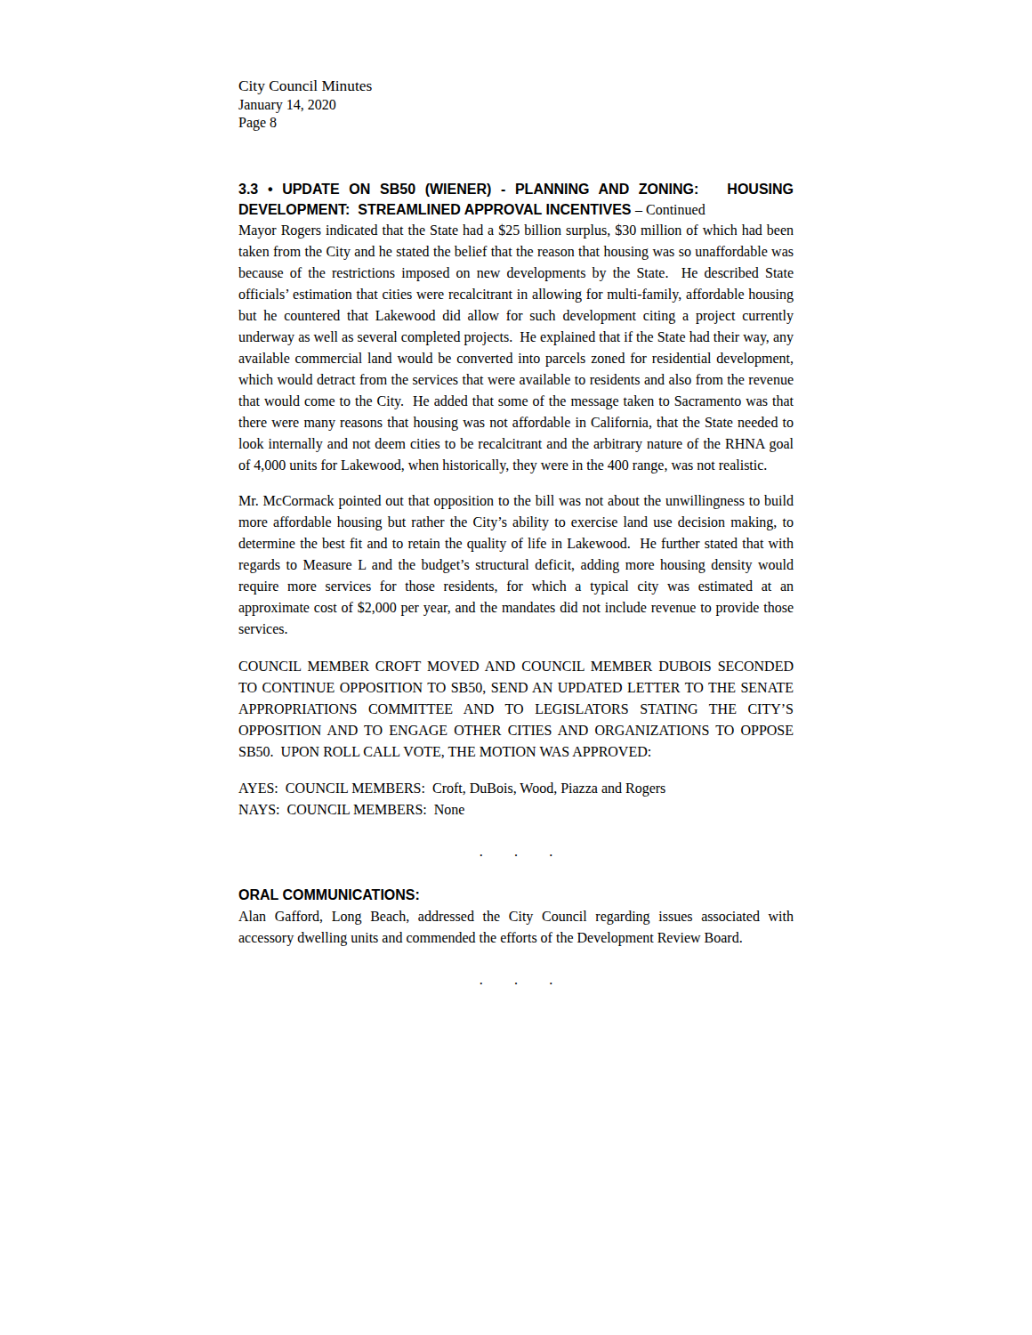City Council Minutes
January 14, 2020
Page 8
3.3 • UPDATE ON SB50 (WIENER) - PLANNING AND ZONING: HOUSING DEVELOPMENT: STREAMLINED APPROVAL INCENTIVES – Continued
Mayor Rogers indicated that the State had a $25 billion surplus, $30 million of which had been taken from the City and he stated the belief that the reason that housing was so unaffordable was because of the restrictions imposed on new developments by the State. He described State officials’ estimation that cities were recalcitrant in allowing for multi-family, affordable housing but he countered that Lakewood did allow for such development citing a project currently underway as well as several completed projects. He explained that if the State had their way, any available commercial land would be converted into parcels zoned for residential development, which would detract from the services that were available to residents and also from the revenue that would come to the City. He added that some of the message taken to Sacramento was that there were many reasons that housing was not affordable in California, that the State needed to look internally and not deem cities to be recalcitrant and the arbitrary nature of the RHNA goal of 4,000 units for Lakewood, when historically, they were in the 400 range, was not realistic.
Mr. McCormack pointed out that opposition to the bill was not about the unwillingness to build more affordable housing but rather the City’s ability to exercise land use decision making, to determine the best fit and to retain the quality of life in Lakewood. He further stated that with regards to Measure L and the budget’s structural deficit, adding more housing density would require more services for those residents, for which a typical city was estimated at an approximate cost of $2,000 per year, and the mandates did not include revenue to provide those services.
COUNCIL MEMBER CROFT MOVED AND COUNCIL MEMBER DUBOIS SECONDED TO CONTINUE OPPOSITION TO SB50, SEND AN UPDATED LETTER TO THE SENATE APPROPRIATIONS COMMITTEE AND TO LEGISLATORS STATING THE CITY’S OPPOSITION AND TO ENGAGE OTHER CITIES AND ORGANIZATIONS TO OPPOSE SB50. UPON ROLL CALL VOTE, THE MOTION WAS APPROVED:
AYES: COUNCIL MEMBERS: Croft, DuBois, Wood, Piazza and Rogers
NAYS: COUNCIL MEMBERS: None
...
ORAL COMMUNICATIONS:
Alan Gafford, Long Beach, addressed the City Council regarding issues associated with accessory dwelling units and commended the efforts of the Development Review Board.
...